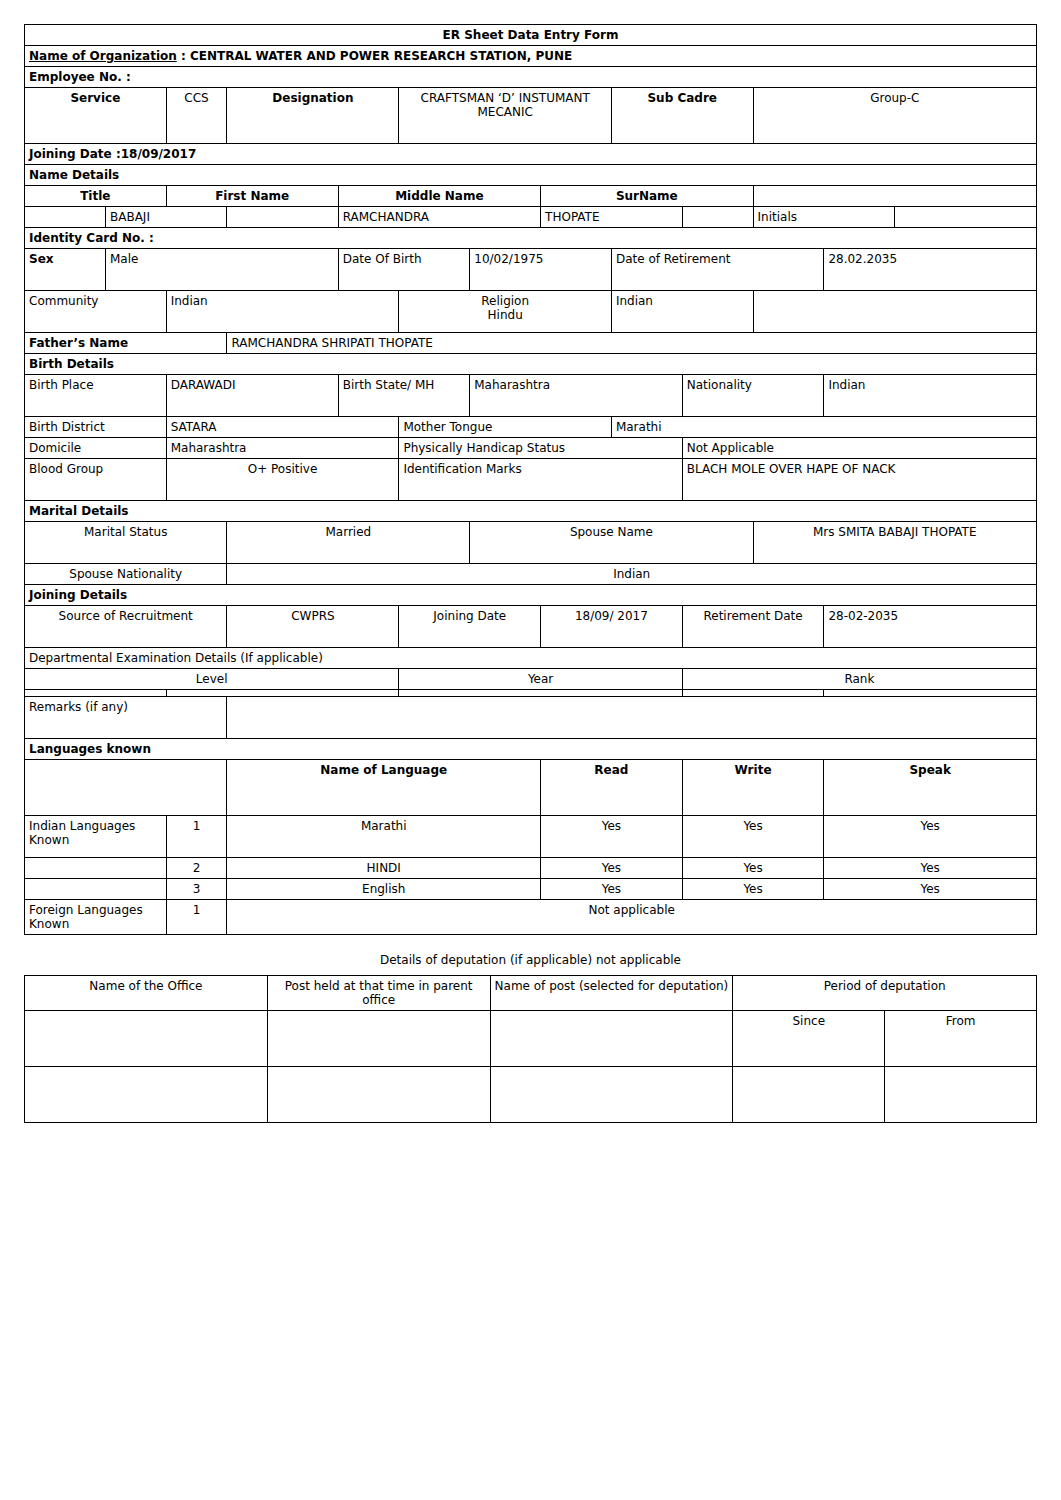| ER Sheet Data Entry Form |
| Name of Organization : CENTRAL WATER AND POWER RESEARCH STATION, PUNE |
| Employee No. : |
| Service | CCS | Designation | CRAFTSMAN ‘D’ INSTUMANT MECANIC | Sub Cadre | Group-C |
| Joining Date :18/09/2017 |
| Name Details |
| Title | First Name | Middle Name | SurName | |
| | BABAJI | | RAMCHANDRA | THOPATE | | Initials | |
| Identity Card No. : |
| Sex | Male | Date Of Birth | 10/02/1975 | Date of Retirement | 28.02.2035 |
| Community | Indian | Religion Hindu | Indian | |
| Father’s Name | RAMCHANDRA SHRIPATI THOPATE |
| Birth Details |
| Birth Place | DARAWADI | Birth State/ MH | Maharashtra | Nationality | Indian |
| Birth District | SATARA | Mother Tongue | Marathi |
| Domicile | Maharashtra | Physically Handicap Status | Not Applicable |
| Blood Group | O+ Positive | Identification Marks | BLACH MOLE OVER HAPE OF NACK |
| Marital Details |
| Marital Status | Married | Spouse Name | Mrs SMITA BABAJI THOPATE |
| Spouse Nationality | Indian |
| Joining Details |
| Source of Recruitment | CWPRS | Joining Date | 18/09/ 2017 | Retirement Date | 28-02-2035 |
| Departmental Examination Details (If applicable) |
| Level | Year | Rank |
| Remarks (if any) | |
| Languages known |
| | Name of Language | Read | Write | Speak |
| Indian Languages Known | 1 | Marathi | Yes | Yes | Yes |
| | 2 | HINDI | Yes | Yes | Yes |
| | 3 | English | Yes | Yes | Yes |
| Foreign Languages Known | 1 | Not applicable |
Details of deputation (if applicable) not applicable
| Name of the Office | Post held at that time in parent office | Name of post (selected for deputation) | Period of deputation |
| | | | Since | From |